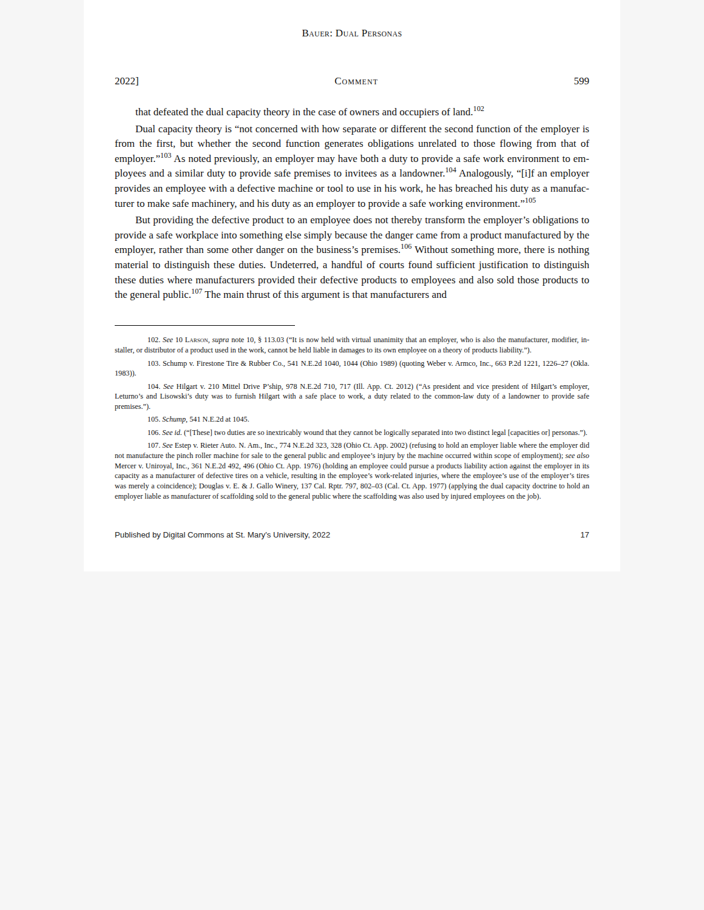Bauer: Dual Personas
2022] Comment 599
that defeated the dual capacity theory in the case of owners and occupiers of land.102
Dual capacity theory is “not concerned with how separate or different the second function of the employer is from the first, but whether the second function generates obligations unrelated to those flowing from that of employer.”103 As noted previously, an employer may have both a duty to provide a safe work environment to employees and a similar duty to provide safe premises to invitees as a landowner.104 Analogously, “[i]f an employer provides an employee with a defective machine or tool to use in his work, he has breached his duty as a manufacturer to make safe machinery, and his duty as an employer to provide a safe working environment.”105
But providing the defective product to an employee does not thereby transform the employer’s obligations to provide a safe workplace into something else simply because the danger came from a product manufactured by the employer, rather than some other danger on the business’s premises.106 Without something more, there is nothing material to distinguish these duties. Undeterred, a handful of courts found sufficient justification to distinguish these duties where manufacturers provided their defective products to employees and also sold those products to the general public.107 The main thrust of this argument is that manufacturers and
102. See 10 Larson, supra note 10, § 113.03 (“It is now held with virtual unanimity that an employer, who is also the manufacturer, modifier, installer, or distributor of a product used in the work, cannot be held liable in damages to its own employee on a theory of products liability.”).
103. Schump v. Firestone Tire & Rubber Co., 541 N.E.2d 1040, 1044 (Ohio 1989) (quoting Weber v. Armco, Inc., 663 P.2d 1221, 1226–27 (Okla. 1983)).
104. See Hilgart v. 210 Mittel Drive P’ship, 978 N.E.2d 710, 717 (Ill. App. Ct. 2012) (“As president and vice president of Hilgart’s employer, Leturno’s and Lisowski’s duty was to furnish Hilgart with a safe place to work, a duty related to the common-law duty of a landowner to provide safe premises.”).
105. Schump, 541 N.E.2d at 1045.
106. See id. (“[These] two duties are so inextricably wound that they cannot be logically separated into two distinct legal [capacities or] personas.”).
107. See Estep v. Rieter Auto. N. Am., Inc., 774 N.E.2d 323, 328 (Ohio Ct. App. 2002) (refusing to hold an employer liable where the employer did not manufacture the pinch roller machine for sale to the general public and employee’s injury by the machine occurred within scope of employment); see also Mercer v. Uniroyal, Inc., 361 N.E.2d 492, 496 (Ohio Ct. App. 1976) (holding an employee could pursue a products liability action against the employer in its capacity as a manufacturer of defective tires on a vehicle, resulting in the employee’s work-related injuries, where the employee’s use of the employer’s tires was merely a coincidence); Douglas v. E. & J. Gallo Winery, 137 Cal. Rptr. 797, 802–03 (Cal. Ct. App. 1977) (applying the dual capacity doctrine to hold an employer liable as manufacturer of scaffolding sold to the general public where the scaffolding was also used by injured employees on the job).
Published by Digital Commons at St. Mary's University, 2022 17